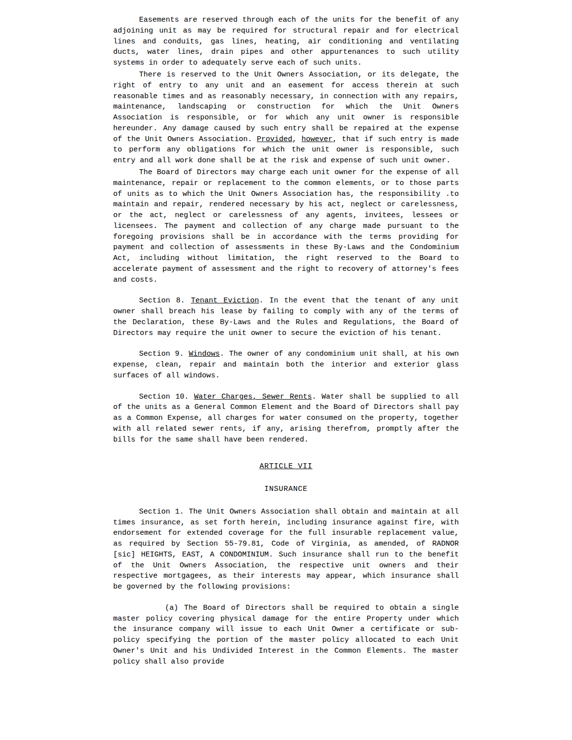Easements are reserved through each of the units for the benefit of any adjoining unit as may be required for structural repair and for electrical lines and conduits, gas lines, heating, air conditioning and ventilating ducts, water lines, drain pipes and other appurtenances to such utility systems in order to adequately serve each of such units.
There is reserved to the Unit Owners Association, or its delegate, the right of entry to any unit and an easement for access therein at such reasonable times and as reasonably necessary, in connection with any repairs, maintenance, landscaping or construction for which the Unit Owners Association is responsible, or for which any unit owner is responsible hereunder. Any damage caused by such entry shall be repaired at the expense of the Unit Owners Association. Provided, however, that if such entry is made to perform any obligations for which the unit owner is responsible, such entry and all work done shall be at the risk and expense of such unit owner.
The Board of Directors may charge each unit owner for the expense of all maintenance, repair or replacement to the common elements, or to those parts of units as to which the Unit Owners Association has, the responsibility .to maintain and repair, rendered necessary by his act, neglect or carelessness, or the act, neglect or carelessness of any agents, invitees, lessees or licensees. The payment and collection of any charge made pursuant to the foregoing provisions shall be in accordance with the terms providing for payment and collection of assessments in these By-Laws and the Condominium Act, including without limitation, the right reserved to the Board to accelerate payment of assessment and the right to recovery of attorney's fees and costs.
Section 8. Tenant Eviction. In the event that the tenant of any unit owner shall breach his lease by failing to comply with any of the terms of the Declaration, these By-Laws and the Rules and Regulations, the Board of Directors may require the unit owner to secure the eviction of his tenant.
Section 9. Windows. The owner of any condominium unit shall, at his own expense, clean, repair and maintain both the interior and exterior glass surfaces of all windows.
Section 10. Water Charges, Sewer Rents. Water shall be supplied to all of the units as a General Common Element and the Board of Directors shall pay as a Common Expense, all charges for water consumed on the property, together with all related sewer rents, if any, arising therefrom, promptly after the bills for the same shall have been rendered.
ARTICLE VII
INSURANCE
Section 1. The Unit Owners Association shall obtain and maintain at all times insurance, as set forth herein, including insurance against fire, with endorsement for extended coverage for the full insurable replacement value, as required by Section 55-79.81, Code of Virginia, as amended, of RADNOR [sic] HEIGHTS, EAST, A CONDOMINIUM. Such insurance shall run to the benefit of the Unit Owners Association, the respective unit owners and their respective mortgagees, as their interests may appear, which insurance shall be governed by the following provisions:
(a) The Board of Directors shall be required to obtain a single master policy covering physical damage for the entire Property under which the insurance company will issue to each Unit Owner a certificate or sub-policy specifying the portion of the master policy allocated to each Unit Owner's Unit and his Undivided Interest in the Common Elements. The master policy shall also provide